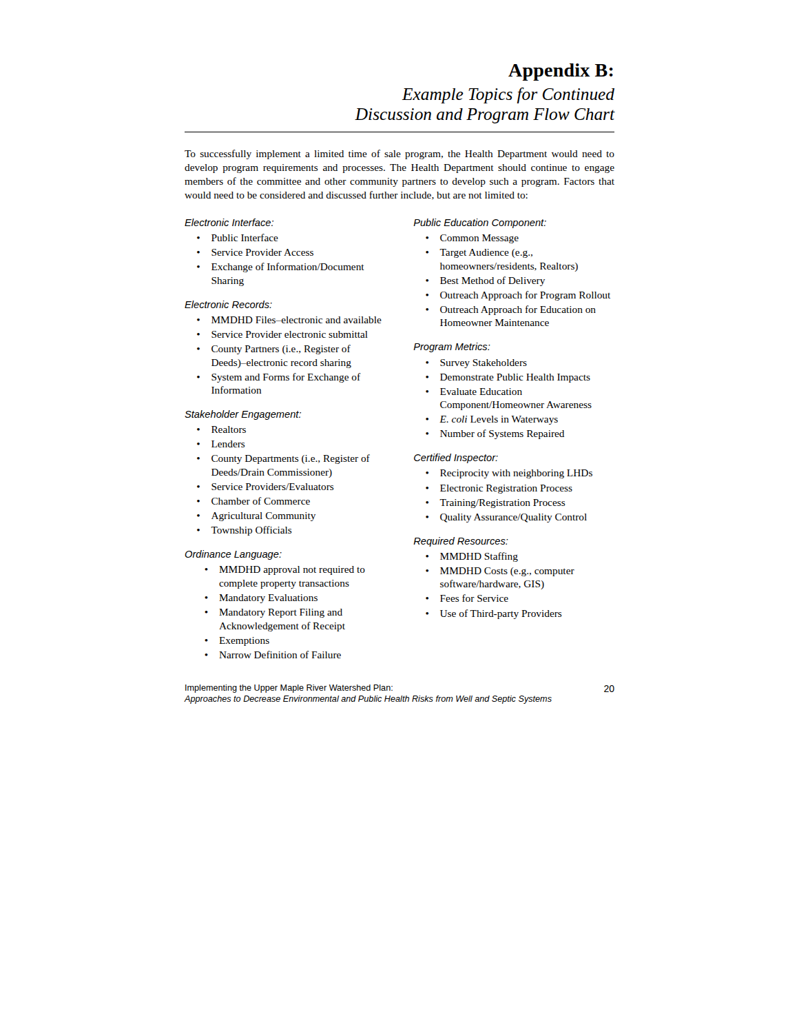Appendix B:
Example Topics for Continued
Discussion and Program Flow Chart
To successfully implement a limited time of sale program, the Health Department would need to develop program requirements and processes. The Health Department should continue to engage members of the committee and other community partners to develop such a program. Factors that would need to be considered and discussed further include, but are not limited to:
Electronic Interface:
Public Interface
Service Provider Access
Exchange of Information/Document Sharing
Electronic Records:
MMDHD Files–electronic and available
Service Provider electronic submittal
County Partners (i.e., Register of Deeds)–electronic record sharing
System and Forms for Exchange of Information
Stakeholder Engagement:
Realtors
Lenders
County Departments (i.e., Register of Deeds/Drain Commissioner)
Service Providers/Evaluators
Chamber of Commerce
Agricultural Community
Township Officials
Ordinance Language:
MMDHD approval not required to complete property transactions
Mandatory Evaluations
Mandatory Report Filing and Acknowledgement of Receipt
Exemptions
Narrow Definition of Failure
Public Education Component:
Common Message
Target Audience (e.g., homeowners/residents, Realtors)
Best Method of Delivery
Outreach Approach for Program Rollout
Outreach Approach for Education on Homeowner Maintenance
Program Metrics:
Survey Stakeholders
Demonstrate Public Health Impacts
Evaluate Education Component/Homeowner Awareness
E. coli Levels in Waterways
Number of Systems Repaired
Certified Inspector:
Reciprocity with neighboring LHDs
Electronic Registration Process
Training/Registration Process
Quality Assurance/Quality Control
Required Resources:
MMDHD Staffing
MMDHD Costs (e.g., computer software/hardware, GIS)
Fees for Service
Use of Third-party Providers
Implementing the Upper Maple River Watershed Plan:
Approaches to Decrease Environmental and Public Health Risks from Well and Septic Systems
20